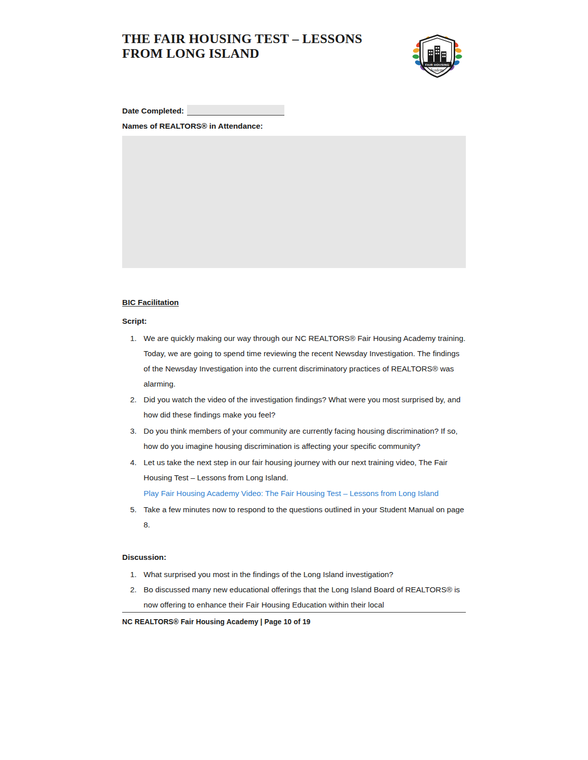THE FAIR HOUSING TEST – LESSONS FROM LONG ISLAND
FAIR HOUSING Academy
Date Completed:
Names of REALTORS® in Attendance:
BIC Facilitation
Script:
We are quickly making our way through our NC REALTORS® Fair Housing Academy training. Today, we are going to spend time reviewing the recent Newsday Investigation. The findings of the Newsday Investigation into the current discriminatory practices of REALTORS® was alarming.
Did you watch the video of the investigation findings? What were you most surprised by, and how did these findings make you feel?
Do you think members of your community are currently facing housing discrimination? If so, how do you imagine housing discrimination is affecting your specific community?
Let us take the next step in our fair housing journey with our next training video, The Fair Housing Test – Lessons from Long Island. Play Fair Housing Academy Video: The Fair Housing Test – Lessons from Long Island
Take a few minutes now to respond to the questions outlined in your Student Manual on page 8.
Discussion:
What surprised you most in the findings of the Long Island investigation?
Bo discussed many new educational offerings that the Long Island Board of REALTORS® is now offering to enhance their Fair Housing Education within their local
NC REALTORS® Fair Housing Academy | Page 10 of 19